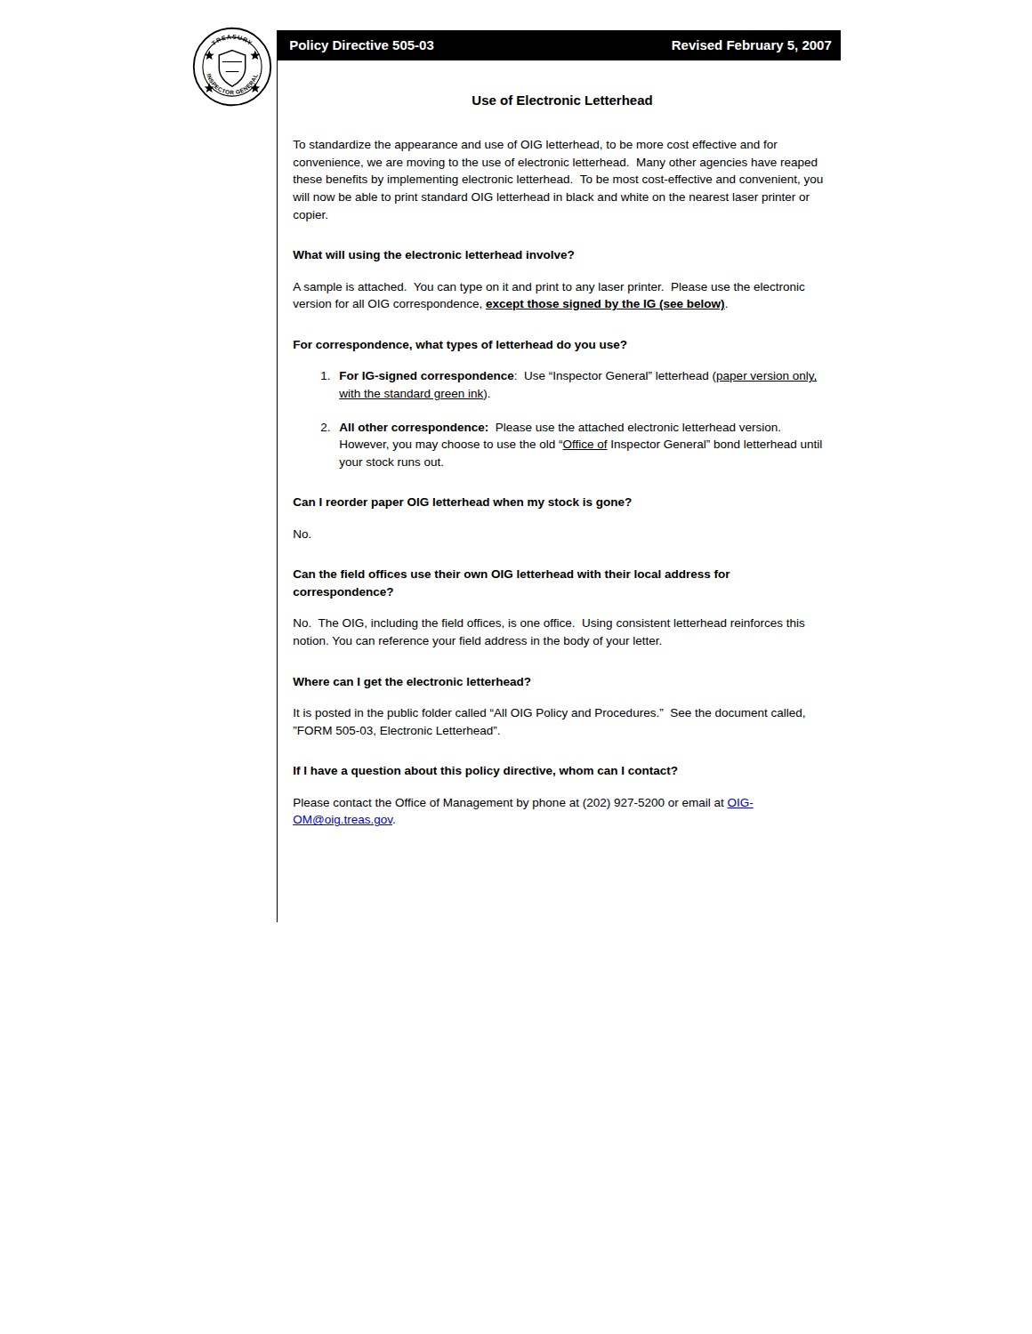TREASURY INSPECTOR GENERAL
Policy Directive 505-03 Revised February 5, 2007
Use of Electronic Letterhead
To standardize the appearance and use of OIG letterhead, to be more cost effective and for convenience, we are moving to the use of electronic letterhead. Many other agencies have reaped these benefits by implementing electronic letterhead. To be most cost-effective and convenient, you will now be able to print standard OIG letterhead in black and white on the nearest laser printer or copier.
What will using the electronic letterhead involve?
A sample is attached. You can type on it and print to any laser printer. Please use the electronic version for all OIG correspondence, except those signed by the IG (see below).
For correspondence, what types of letterhead do you use?
For IG-signed correspondence: Use “Inspector General” letterhead (paper version only, with the standard green ink).
All other correspondence: Please use the attached electronic letterhead version. However, you may choose to use the old “Office of Inspector General” bond letterhead until your stock runs out.
Can I reorder paper OIG letterhead when my stock is gone?
No.
Can the field offices use their own OIG letterhead with their local address for correspondence?
No. The OIG, including the field offices, is one office. Using consistent letterhead reinforces this notion. You can reference your field address in the body of your letter.
Where can I get the electronic letterhead?
It is posted in the public folder called “All OIG Policy and Procedures.” See the document called, ”FORM 505-03, Electronic Letterhead”.
If I have a question about this policy directive, whom can I contact?
Please contact the Office of Management by phone at (202) 927-5200 or email at OIG-OM@oig.treas.gov.